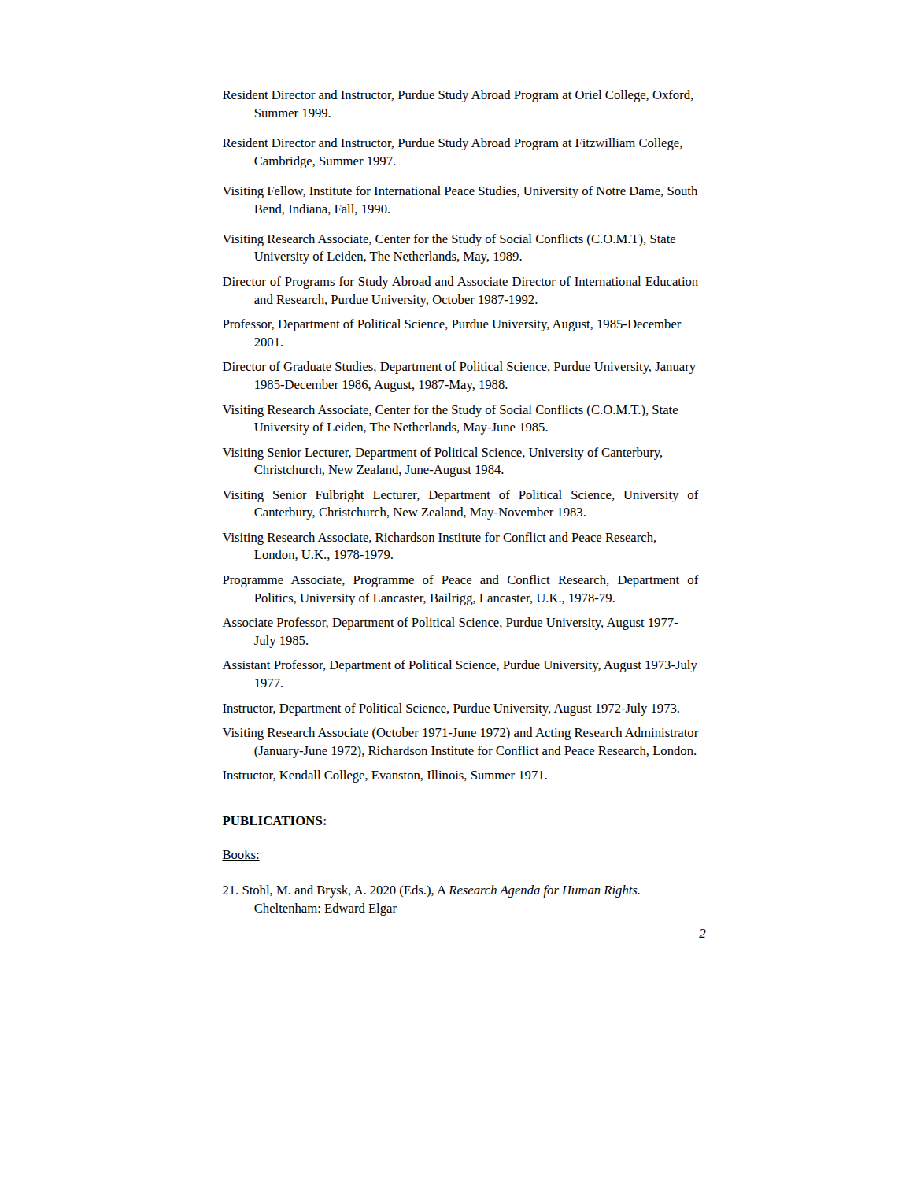Resident Director and Instructor, Purdue Study Abroad Program at Oriel College, Oxford, Summer 1999.
Resident Director and Instructor, Purdue Study Abroad Program at Fitzwilliam College, Cambridge, Summer 1997.
Visiting Fellow, Institute for International Peace Studies, University of Notre Dame, South Bend, Indiana, Fall, 1990.
Visiting Research Associate, Center for the Study of Social Conflicts (C.O.M.T), State University of Leiden, The Netherlands, May, 1989.
Director of Programs for Study Abroad and Associate Director of International Education and Research, Purdue University, October 1987-1992.
Professor, Department of Political Science, Purdue University, August, 1985-December 2001.
Director of Graduate Studies, Department of Political Science, Purdue University, January 1985-December 1986, August, 1987-May, 1988.
Visiting Research Associate, Center for the Study of Social Conflicts (C.O.M.T.), State University of Leiden, The Netherlands, May-June 1985.
Visiting Senior Lecturer, Department of Political Science, University of Canterbury, Christchurch, New Zealand, June-August 1984.
Visiting Senior Fulbright Lecturer, Department of Political Science, University of Canterbury, Christchurch, New Zealand, May-November 1983.
Visiting Research Associate, Richardson Institute for Conflict and Peace Research, London, U.K., 1978-1979.
Programme Associate, Programme of Peace and Conflict Research, Department of Politics, University of Lancaster, Bailrigg, Lancaster, U.K., 1978-79.
Associate Professor, Department of Political Science, Purdue University, August 1977-July 1985.
Assistant Professor, Department of Political Science, Purdue University, August 1973-July 1977.
Instructor, Department of Political Science, Purdue University, August 1972-July 1973.
Visiting Research Associate (October 1971-June 1972) and Acting Research Administrator (January-June 1972), Richardson Institute for Conflict and Peace Research, London.
Instructor, Kendall College, Evanston, Illinois, Summer 1971.
PUBLICATIONS:
Books:
21. Stohl, M. and Brysk, A. 2020 (Eds.), A Research Agenda for Human Rights. Cheltenham: Edward Elgar
2